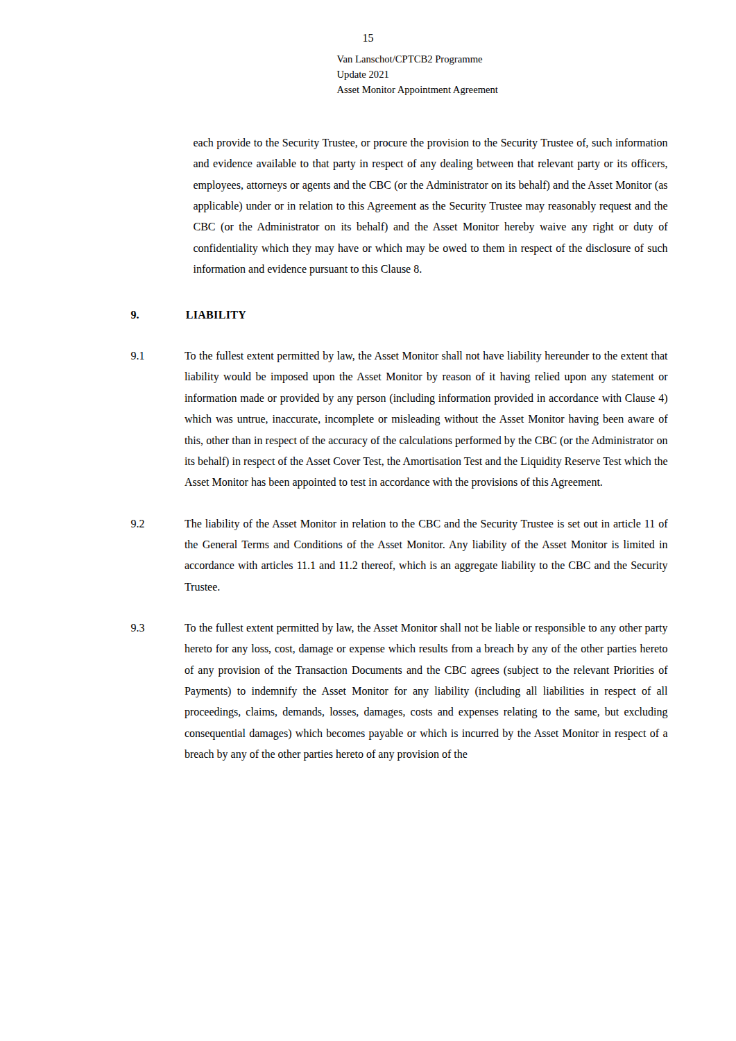15
Van Lanschot/CPTCB2 Programme
Update 2021
Asset Monitor Appointment Agreement
each provide to the Security Trustee, or procure the provision to the Security Trustee of, such information and evidence available to that party in respect of any dealing between that relevant party or its officers, employees, attorneys or agents and the CBC (or the Administrator on its behalf) and the Asset Monitor (as applicable) under or in relation to this Agreement as the Security Trustee may reasonably request and the CBC (or the Administrator on its behalf) and the Asset Monitor hereby waive any right or duty of confidentiality which they may have or which may be owed to them in respect of the disclosure of such information and evidence pursuant to this Clause 8.
9. LIABILITY
9.1
To the fullest extent permitted by law, the Asset Monitor shall not have liability hereunder to the extent that liability would be imposed upon the Asset Monitor by reason of it having relied upon any statement or information made or provided by any person (including information provided in accordance with Clause 4) which was untrue, inaccurate, incomplete or misleading without the Asset Monitor having been aware of this, other than in respect of the accuracy of the calculations performed by the CBC (or the Administrator on its behalf) in respect of the Asset Cover Test, the Amortisation Test and the Liquidity Reserve Test which the Asset Monitor has been appointed to test in accordance with the provisions of this Agreement.
9.2
The liability of the Asset Monitor in relation to the CBC and the Security Trustee is set out in article 11 of the General Terms and Conditions of the Asset Monitor. Any liability of the Asset Monitor is limited in accordance with articles 11.1 and 11.2 thereof, which is an aggregate liability to the CBC and the Security Trustee.
9.3
To the fullest extent permitted by law, the Asset Monitor shall not be liable or responsible to any other party hereto for any loss, cost, damage or expense which results from a breach by any of the other parties hereto of any provision of the Transaction Documents and the CBC agrees (subject to the relevant Priorities of Payments) to indemnify the Asset Monitor for any liability (including all liabilities in respect of all proceedings, claims, demands, losses, damages, costs and expenses relating to the same, but excluding consequential damages) which becomes payable or which is incurred by the Asset Monitor in respect of a breach by any of the other parties hereto of any provision of the